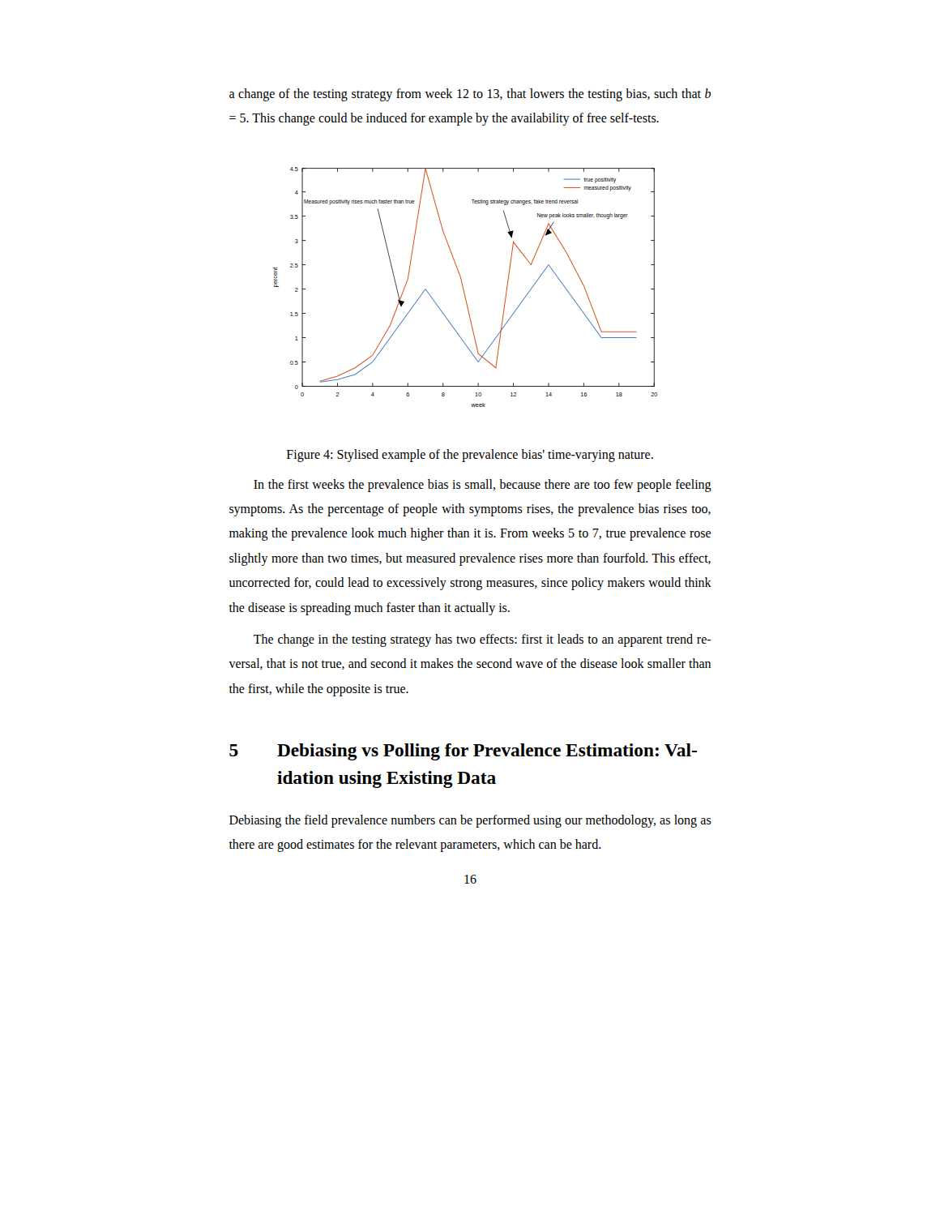a change of the testing strategy from week 12 to 13, that lowers the testing bias, such that b = 5. This change could be induced for example by the availability of free self-tests.
0 0.5 1 1.5 2 2.5 3 3.5 4 4.5 0 2 4 6 8 10 12 14 16 18 20 week percent true positivity measured positivity Measured positivity rises much faster than true Testing strategy changes, fake trend reversal New peak looks smaller, though larger
Figure 4: Stylised example of the prevalence bias' time-varying nature.
In the first weeks the prevalence bias is small, because there are too few people feeling symptoms. As the percentage of people with symptoms rises, the prevalence bias rises too, making the prevalence look much higher than it is. From weeks 5 to 7, true prevalence rose slightly more than two times, but measured prevalence rises more than fourfold. This effect, uncorrected for, could lead to excessively strong measures, since policy makers would think the disease is spreading much faster than it actually is.
The change in the testing strategy has two effects: first it leads to an apparent trend reversal, that is not true, and second it makes the second wave of the disease look smaller than the first, while the opposite is true.
5 Debiasing vs Polling for Prevalence Estimation: Val- idation using Existing Data
Debiasing the field prevalence numbers can be performed using our methodology, as long as there are good estimates for the relevant parameters, which can be hard.
16